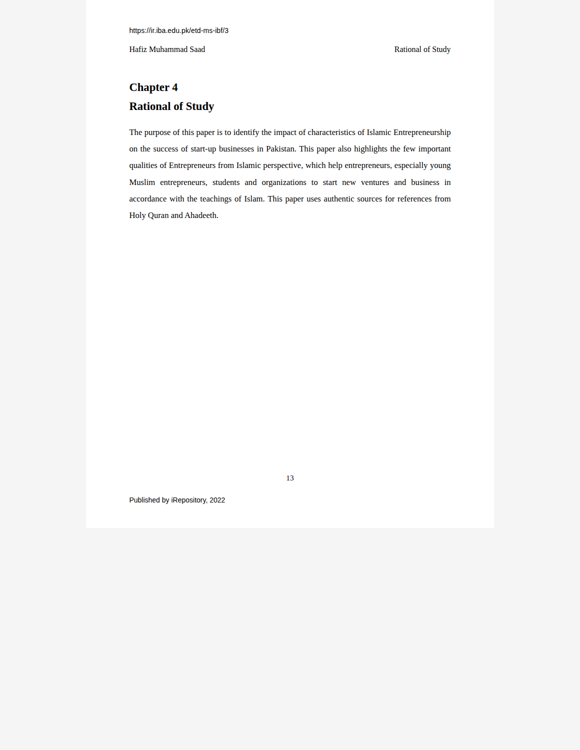https://ir.iba.edu.pk/etd-ms-ibf/3
Hafiz Muhammad Saad Rational of Study
Chapter 4
Rational of Study
The purpose of this paper is to identify the impact of characteristics of Islamic Entrepreneurship on the success of start-up businesses in Pakistan. This paper also highlights the few important qualities of Entrepreneurs from Islamic perspective, which help entrepreneurs, especially young Muslim entrepreneurs, students and organizations to start new ventures and business in accordance with the teachings of Islam. This paper uses authentic sources for references from Holy Quran and Ahadeeth.
13
Published by iRepository, 2022